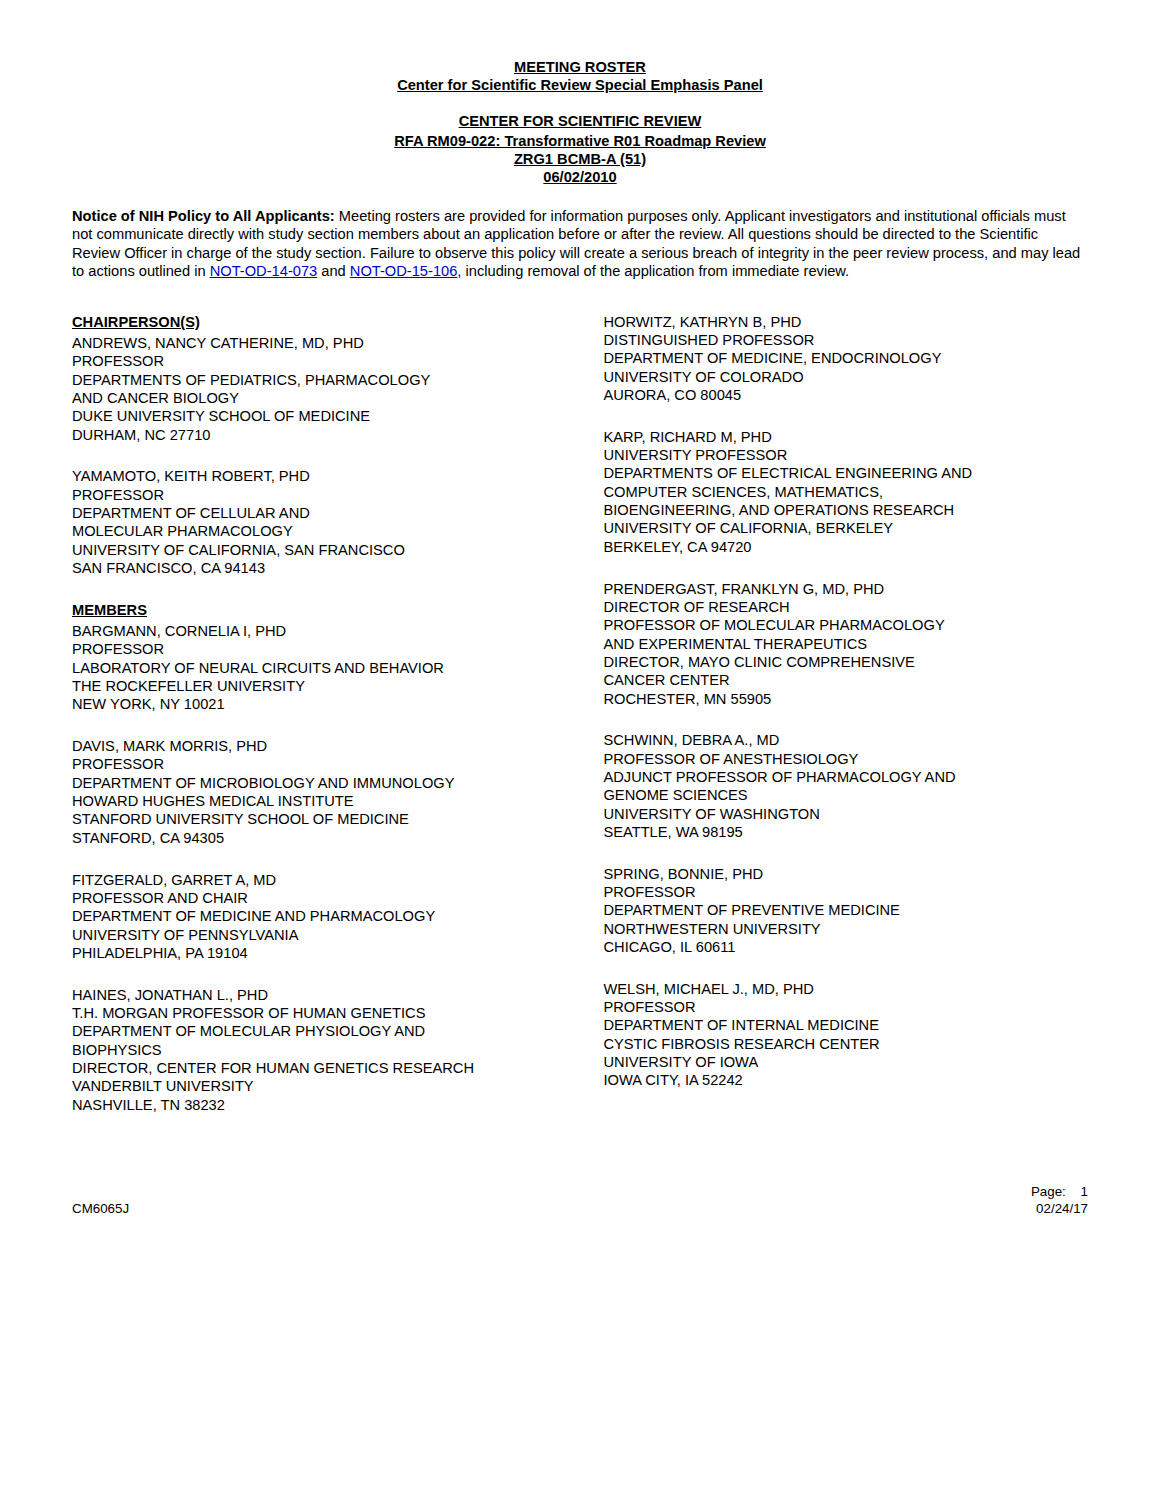MEETING ROSTER
Center for Scientific Review Special Emphasis Panel
CENTER FOR SCIENTIFIC REVIEW
RFA RM09-022: Transformative R01 Roadmap Review
ZRG1 BCMB-A (51)
06/02/2010
Notice of NIH Policy to All Applicants: Meeting rosters are provided for information purposes only. Applicant investigators and institutional officials must not communicate directly with study section members about an application before or after the review. All questions should be directed to the Scientific Review Officer in charge of the study section. Failure to observe this policy will create a serious breach of integrity in the peer review process, and may lead to actions outlined in NOT-OD-14-073 and NOT-OD-15-106, including removal of the application from immediate review.
CHAIRPERSON(S)
ANDREWS, NANCY CATHERINE, MD, PHD
PROFESSOR
DEPARTMENTS OF PEDIATRICS, PHARMACOLOGY
AND CANCER BIOLOGY
DUKE UNIVERSITY SCHOOL OF MEDICINE
DURHAM, NC 27710
YAMAMOTO, KEITH ROBERT, PHD
PROFESSOR
DEPARTMENT OF CELLULAR AND
MOLECULAR PHARMACOLOGY
UNIVERSITY OF CALIFORNIA, SAN FRANCISCO
SAN FRANCISCO, CA 94143
MEMBERS
BARGMANN, CORNELIA I, PHD
PROFESSOR
LABORATORY OF NEURAL CIRCUITS AND BEHAVIOR
THE ROCKEFELLER UNIVERSITY
NEW YORK, NY 10021
DAVIS, MARK MORRIS, PHD
PROFESSOR
DEPARTMENT OF MICROBIOLOGY AND IMMUNOLOGY
HOWARD HUGHES MEDICAL INSTITUTE
STANFORD UNIVERSITY SCHOOL OF MEDICINE
STANFORD, CA 94305
FITZGERALD, GARRET A, MD
PROFESSOR AND CHAIR
DEPARTMENT OF MEDICINE AND PHARMACOLOGY
UNIVERSITY OF PENNSYLVANIA
PHILADELPHIA, PA 19104
HAINES, JONATHAN L., PHD
T.H. MORGAN PROFESSOR OF HUMAN GENETICS
DEPARTMENT OF MOLECULAR PHYSIOLOGY AND
BIOPHYSICS
DIRECTOR, CENTER FOR HUMAN GENETICS RESEARCH
VANDERBILT UNIVERSITY
NASHVILLE, TN 38232
HORWITZ, KATHRYN B, PHD
DISTINGUISHED PROFESSOR
DEPARTMENT OF MEDICINE, ENDOCRINOLOGY
UNIVERSITY OF COLORADO
AURORA, CO 80045
KARP, RICHARD M, PHD
UNIVERSITY PROFESSOR
DEPARTMENTS OF ELECTRICAL ENGINEERING AND
COMPUTER SCIENCES, MATHEMATICS,
BIOENGINEERING, AND OPERATIONS RESEARCH
UNIVERSITY OF CALIFORNIA, BERKELEY
BERKELEY, CA 94720
PRENDERGAST, FRANKLYN G, MD, PHD
DIRECTOR OF RESEARCH
PROFESSOR OF MOLECULAR PHARMACOLOGY
AND EXPERIMENTAL THERAPEUTICS
DIRECTOR, MAYO CLINIC COMPREHENSIVE
CANCER CENTER
ROCHESTER, MN 55905
SCHWINN, DEBRA A., MD
PROFESSOR OF ANESTHESIOLOGY
ADJUNCT PROFESSOR OF PHARMACOLOGY AND
GENOME SCIENCES
UNIVERSITY OF WASHINGTON
SEATTLE, WA 98195
SPRING, BONNIE, PHD
PROFESSOR
DEPARTMENT OF PREVENTIVE MEDICINE
NORTHWESTERN UNIVERSITY
CHICAGO, IL 60611
WELSH, MICHAEL J., MD, PHD
PROFESSOR
DEPARTMENT OF INTERNAL MEDICINE
CYSTIC FIBROSIS RESEARCH CENTER
UNIVERSITY OF IOWA
IOWA CITY, IA 52242
CM6065J
Page: 1
02/24/17